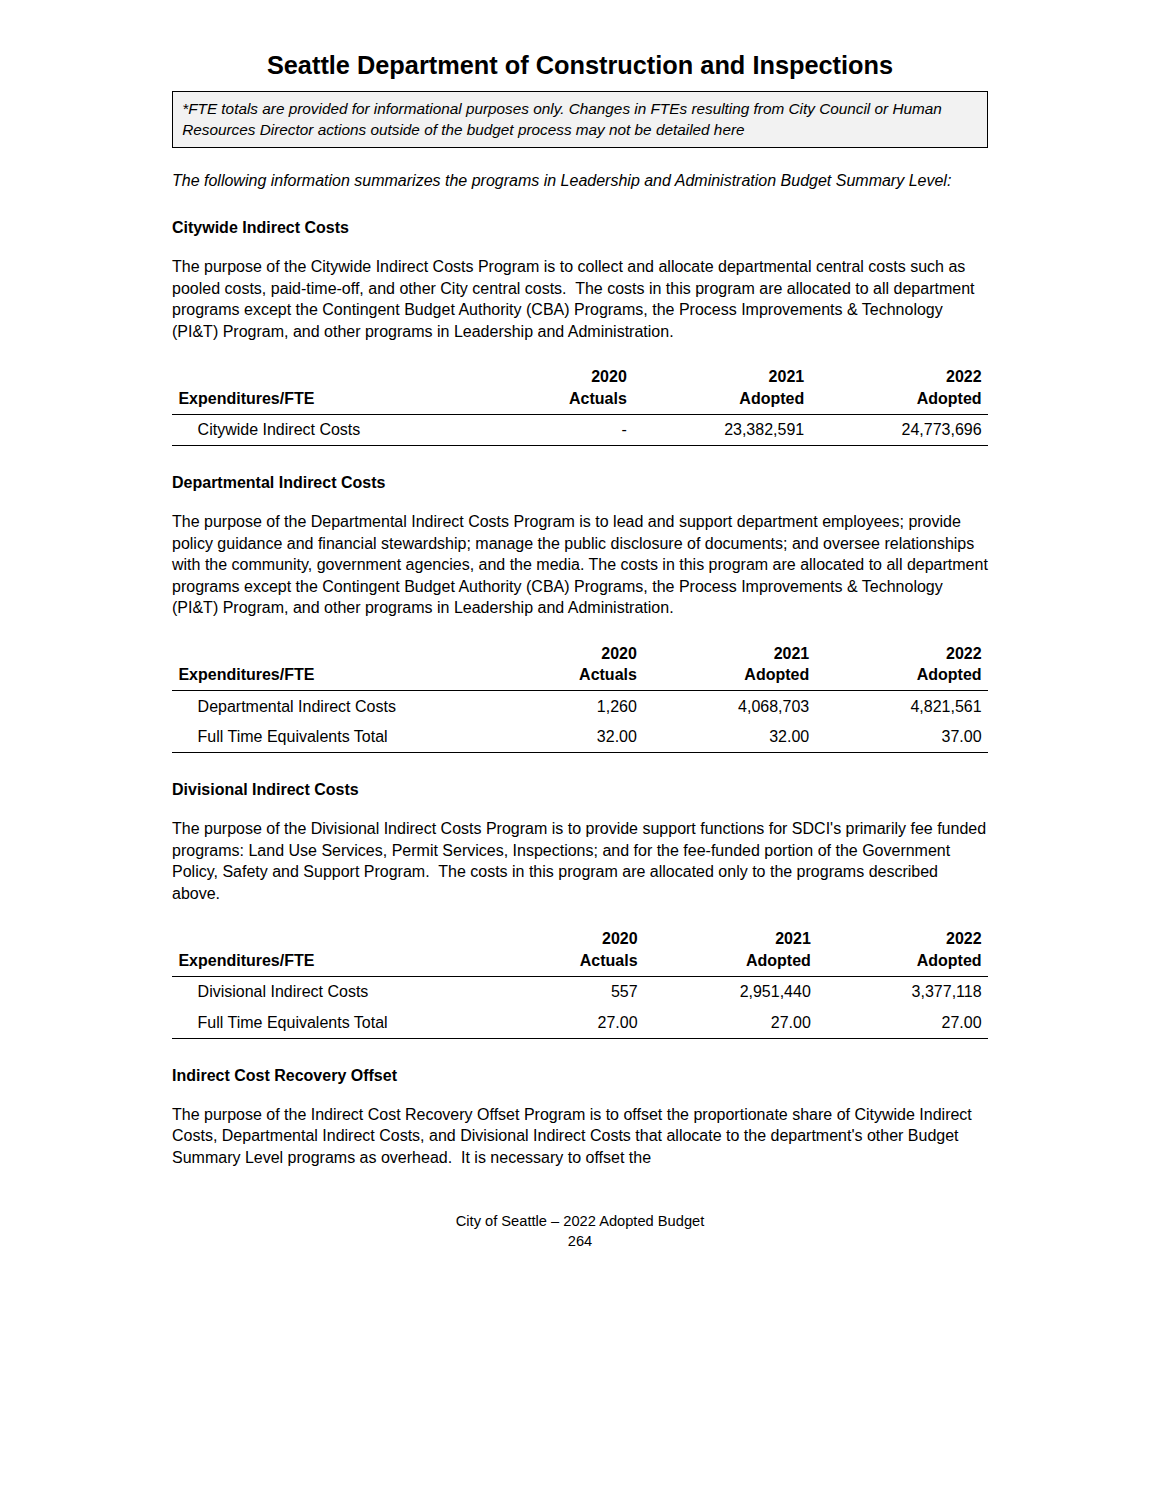Seattle Department of Construction and Inspections
*FTE totals are provided for informational purposes only. Changes in FTEs resulting from City Council or Human Resources Director actions outside of the budget process may not be detailed here
The following information summarizes the programs in Leadership and Administration Budget Summary Level:
Citywide Indirect Costs
The purpose of the Citywide Indirect Costs Program is to collect and allocate departmental central costs such as pooled costs, paid-time-off, and other City central costs. The costs in this program are allocated to all department programs except the Contingent Budget Authority (CBA) Programs, the Process Improvements & Technology (PI&T) Program, and other programs in Leadership and Administration.
| Expenditures/FTE | 2020 Actuals | 2021 Adopted | 2022 Adopted |
| --- | --- | --- | --- |
| Citywide Indirect Costs | - | 23,382,591 | 24,773,696 |
Departmental Indirect Costs
The purpose of the Departmental Indirect Costs Program is to lead and support department employees; provide policy guidance and financial stewardship; manage the public disclosure of documents; and oversee relationships with the community, government agencies, and the media. The costs in this program are allocated to all department programs except the Contingent Budget Authority (CBA) Programs, the Process Improvements & Technology (PI&T) Program, and other programs in Leadership and Administration.
| Expenditures/FTE | 2020 Actuals | 2021 Adopted | 2022 Adopted |
| --- | --- | --- | --- |
| Departmental Indirect Costs | 1,260 | 4,068,703 | 4,821,561 |
| Full Time Equivalents Total | 32.00 | 32.00 | 37.00 |
Divisional Indirect Costs
The purpose of the Divisional Indirect Costs Program is to provide support functions for SDCI's primarily fee funded programs: Land Use Services, Permit Services, Inspections; and for the fee-funded portion of the Government Policy, Safety and Support Program. The costs in this program are allocated only to the programs described above.
| Expenditures/FTE | 2020 Actuals | 2021 Adopted | 2022 Adopted |
| --- | --- | --- | --- |
| Divisional Indirect Costs | 557 | 2,951,440 | 3,377,118 |
| Full Time Equivalents Total | 27.00 | 27.00 | 27.00 |
Indirect Cost Recovery Offset
The purpose of the Indirect Cost Recovery Offset Program is to offset the proportionate share of Citywide Indirect Costs, Departmental Indirect Costs, and Divisional Indirect Costs that allocate to the department's other Budget Summary Level programs as overhead. It is necessary to offset the
City of Seattle – 2022 Adopted Budget
264